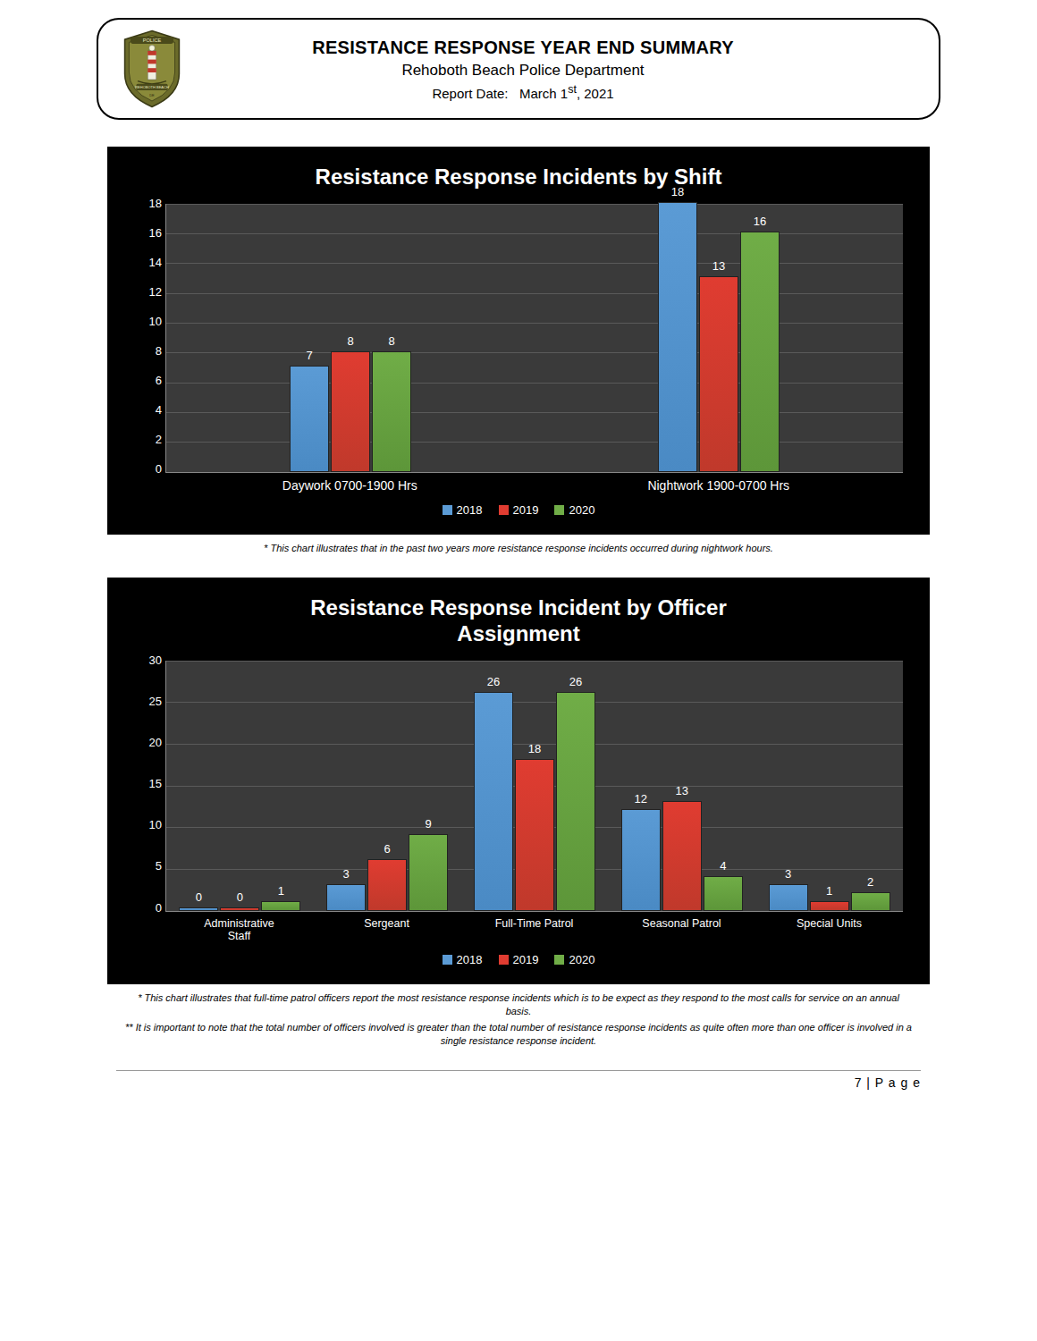POLICE REHOBOTH BEACH DE
RESISTANCE RESPONSE YEAR END SUMMARY
Rehoboth Beach Police Department
Report Date: March 1st, 2021
Resistance Response Incidents by Shift
18
16
14
12
10
8
6
4
2
0
7
8
8
18
13
16
Daywork 0700-1900 Hrs
Nightwork 1900-0700 Hrs
2018
2019
2020
* This chart illustrates that in the past two years more resistance response incidents occurred during nightwork hours.
Resistance Response Incident by Officer
Assignment
30
25
20
15
10
5
0
0
0
1
3
6
9
26
18
26
12
13
4
3
1
2
Administrative
Staff
Sergeant
Full-Time Patrol
Seasonal Patrol
Special Units
2018
2019
2020
* This chart illustrates that full-time patrol officers report the most resistance response incidents which is to be expect as they respond to the most calls for service on an annual basis.
** It is important to note that the total number of officers involved is greater than the total number of resistance response incidents as quite often more than one officer is involved in a single resistance response incident.
7 | P a g e